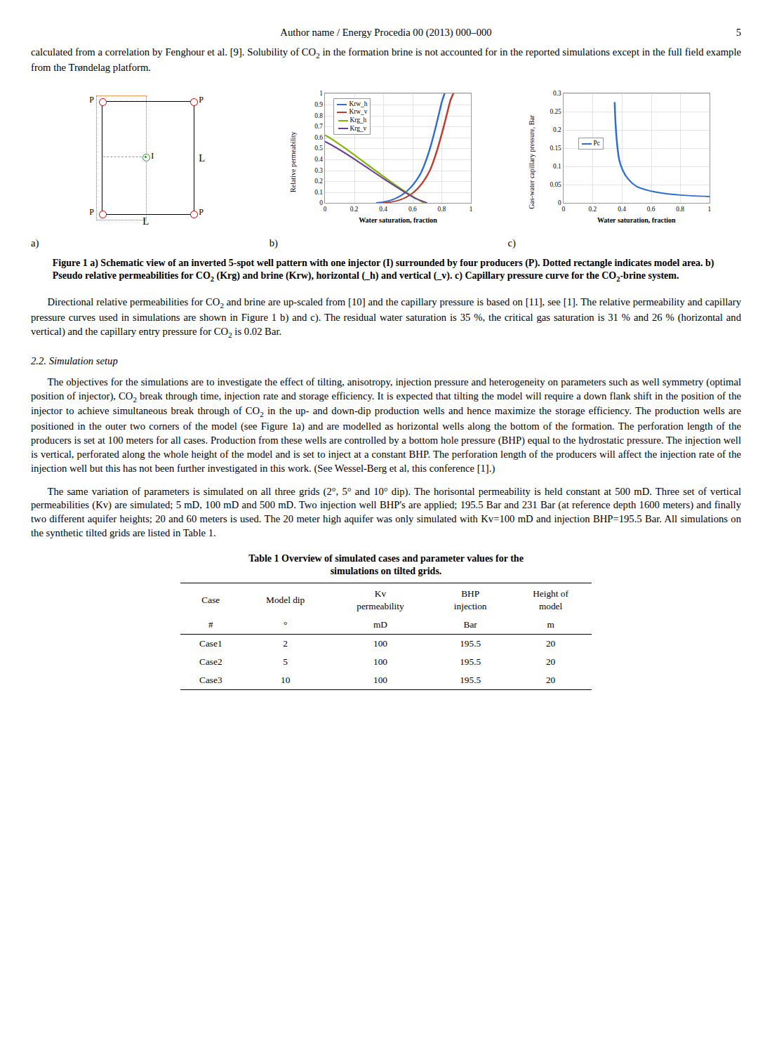Author name / Energy Procedia 00 (2013) 000–000 5
calculated from a correlation by Fenghour et al. [9]. Solubility of CO2 in the formation brine is not accounted for in the reported simulations except in the full field example from the Trøndelag platform.
P P P P I L L
a)
Relative permeability
1 0.9 0.8 0.7 0.6 0.5 0.4 0.3 0.2 0.1 0 0 0.2 0.4 0.6 0.8 1
Krw_h
Krw_v
Krg_h
Krg_v
Water saturation, fraction
b)
Gas-water capillary pressure, Bar
0.3 0.25 0.2 0.15 0.1 0.05 0 0 0.2 0.4 0.6 0.8 1
Pc
Water saturation, fraction
c)
Figure 1 a) Schematic view of an inverted 5-spot well pattern with one injector (I) surrounded by four producers (P). Dotted rectangle indicates model area. b) Pseudo relative permeabilities for CO2 (Krg) and brine (Krw), horizontal (_h) and vertical (_v). c) Capillary pressure curve for the CO2-brine system.
Directional relative permeabilities for CO2 and brine are up-scaled from [10] and the capillary pressure is based on [11], see [1]. The relative permeability and capillary pressure curves used in simulations are shown in Figure 1 b) and c). The residual water saturation is 35 %, the critical gas saturation is 31 % and 26 % (horizontal and vertical) and the capillary entry pressure for CO2 is 0.02 Bar.
2.2. Simulation setup
The objectives for the simulations are to investigate the effect of tilting, anisotropy, injection pressure and heterogeneity on parameters such as well symmetry (optimal position of injector), CO2 break through time, injection rate and storage efficiency. It is expected that tilting the model will require a down flank shift in the position of the injector to achieve simultaneous break through of CO2 in the up- and down-dip production wells and hence maximize the storage efficiency. The production wells are positioned in the outer two corners of the model (see Figure 1a) and are modelled as horizontal wells along the bottom of the formation. The perforation length of the producers is set at 100 meters for all cases. Production from these wells are controlled by a bottom hole pressure (BHP) equal to the hydrostatic pressure. The injection well is vertical, perforated along the whole height of the model and is set to inject at a constant BHP. The perforation length of the producers will affect the injection rate of the injection well but this has not been further investigated in this work. (See Wessel-Berg et al, this conference [1].)
The same variation of parameters is simulated on all three grids (2°, 5° and 10° dip). The horisontal permeability is held constant at 500 mD. Three set of vertical permeabilities (Kv) are simulated; 5 mD, 100 mD and 500 mD. Two injection well BHP's are applied; 195.5 Bar and 231 Bar (at reference depth 1600 meters) and finally two different aquifer heights; 20 and 60 meters is used. The 20 meter high aquifer was only simulated with Kv=100 mD and injection BHP=195.5 Bar. All simulations on the synthetic tilted grids are listed in Table 1.
Table 1 Overview of simulated cases and parameter values for the
simulations on tilted grids.
| Case | Model dip | Kv permeability | BHP injection | Height of model |
| --- | --- | --- | --- | --- |
| # | ° | mD | Bar | m |
| Case1 | 2 | 100 | 195.5 | 20 |
| Case2 | 5 | 100 | 195.5 | 20 |
| Case3 | 10 | 100 | 195.5 | 20 |